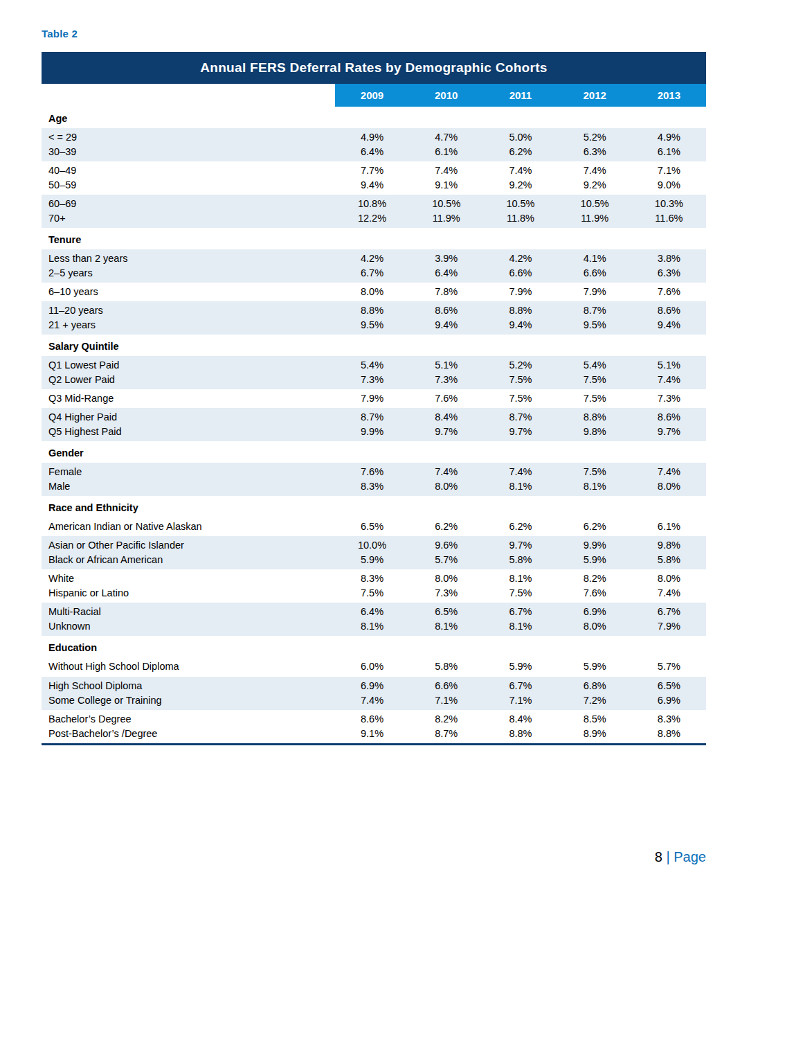Table 2
Annual FERS Deferral Rates by Demographic Cohorts
| | 2009 | 2010 | 2011 | 2012 | 2013 |
| --- | --- | --- | --- | --- | --- |
| Age |
| < = 29 30–39 | 4.9% 6.4% | 4.7% 6.1% | 5.0% 6.2% | 5.2% 6.3% | 4.9% 6.1% |
| 40–49 50–59 | 7.7% 9.4% | 7.4% 9.1% | 7.4% 9.2% | 7.4% 9.2% | 7.1% 9.0% |
| 60–69 70+ | 10.8% 12.2% | 10.5% 11.9% | 10.5% 11.8% | 10.5% 11.9% | 10.3% 11.6% |
| Tenure |
| Less than 2 years 2–5 years | 4.2% 6.7% | 3.9% 6.4% | 4.2% 6.6% | 4.1% 6.6% | 3.8% 6.3% |
| 6–10 years | 8.0% | 7.8% | 7.9% | 7.9% | 7.6% |
| 11–20 years 21 + years | 8.8% 9.5% | 8.6% 9.4% | 8.8% 9.4% | 8.7% 9.5% | 8.6% 9.4% |
| Salary Quintile |
| Q1 Lowest Paid Q2 Lower Paid | 5.4% 7.3% | 5.1% 7.3% | 5.2% 7.5% | 5.4% 7.5% | 5.1% 7.4% |
| Q3 Mid-Range | 7.9% | 7.6% | 7.5% | 7.5% | 7.3% |
| Q4 Higher Paid Q5 Highest Paid | 8.7% 9.9% | 8.4% 9.7% | 8.7% 9.7% | 8.8% 9.8% | 8.6% 9.7% |
| Gender |
| Female Male | 7.6% 8.3% | 7.4% 8.0% | 7.4% 8.1% | 7.5% 8.1% | 7.4% 8.0% |
| Race and Ethnicity |
| American Indian or Native Alaskan | 6.5% | 6.2% | 6.2% | 6.2% | 6.1% |
| Asian or Other Pacific Islander Black or African American | 10.0% 5.9% | 9.6% 5.7% | 9.7% 5.8% | 9.9% 5.9% | 9.8% 5.8% |
| White Hispanic or Latino | 8.3% 7.5% | 8.0% 7.3% | 8.1% 7.5% | 8.2% 7.6% | 8.0% 7.4% |
| Multi-Racial Unknown | 6.4% 8.1% | 6.5% 8.1% | 6.7% 8.1% | 6.9% 8.0% | 6.7% 7.9% |
| Education |
| Without High School Diploma | 6.0% | 5.8% | 5.9% | 5.9% | 5.7% |
| High School Diploma Some College or Training | 6.9% 7.4% | 6.6% 7.1% | 6.7% 7.1% | 6.8% 7.2% | 6.5% 6.9% |
| Bachelor’s Degree Post-Bachelor’s /Degree | 8.6% 9.1% | 8.2% 8.7% | 8.4% 8.8% | 8.5% 8.9% | 8.3% 8.8% |
8 | Page